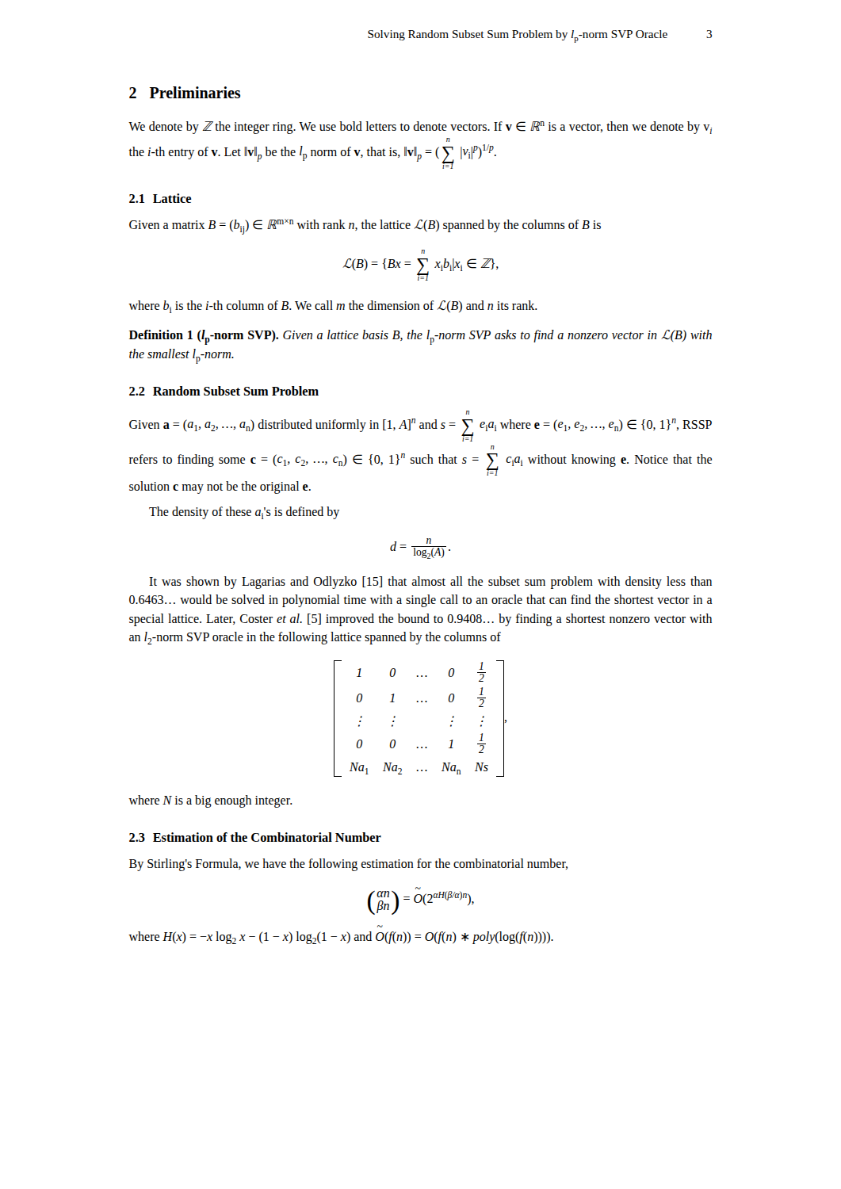Solving Random Subset Sum Problem by lp-norm SVP Oracle 3
2 Preliminaries
We denote by ℤ the integer ring. We use bold letters to denote vectors. If v ∈ ℝn is a vector, then we denote by vi the i-th entry of v. Let ‖v‖p be the lp norm of v, that is, ‖v‖p = (n∑i=1 |vi|p)1/p.
2.1 Lattice
Given a matrix B = (bij) ∈ ℝm×n with rank n, the lattice ℒ(B) spanned by the columns of B is
ℒ(B) = {Bx = n∑i=1 xibi|xi ∈ ℤ},
where bi is the i-th column of B. We call m the dimension of ℒ(B) and n its rank.
Definition 1 (lp-norm SVP). Given a lattice basis B, the lp-norm SVP asks to find a nonzero vector in ℒ(B) with the smallest lp-norm.
2.2 Random Subset Sum Problem
Given a = (a1, a2, …, an) distributed uniformly in [1, A]n and s = n∑i=1 eiai where e = (e1, e2, …, en) ∈ {0, 1}n, RSSP refers to finding some c = (c1, c2, …, cn) ∈ {0, 1}n such that s = n∑i=1 ciai without knowing e. Notice that the solution c may not be the original e.
The density of these ai's is defined by
d = nlog2(A).
It was shown by Lagarias and Odlyzko [15] that almost all the subset sum problem with density less than 0.6463… would be solved in polynomial time with a single call to an oracle that can find the shortest vector in a special lattice. Later, Coster et al. [5] improved the bound to 0.9408… by finding a shortest nonzero vector with an l2-norm SVP oracle in the following lattice spanned by the columns of
| 1 | 0 | … | 0 | 1 2 |
| 0 | 1 | … | 0 | 1 2 |
| ⋮ | ⋮ | | ⋮ | ⋮ |
| 0 | 0 | … | 1 | 1 2 |
| Na 1 | Na 2 | … | Na n | Ns |
,
where N is a big enough integer.
2.3 Estimation of the Combinatorial Number
By Stirling's Formula, we have the following estimation for the combinatorial number,
(αn βn) = O(2αH(β/α)n),
where H(x) = −x log2 x − (1 − x) log2(1 − x) and O(f(n)) = O(f(n) ∗ poly(log(f(n)))).